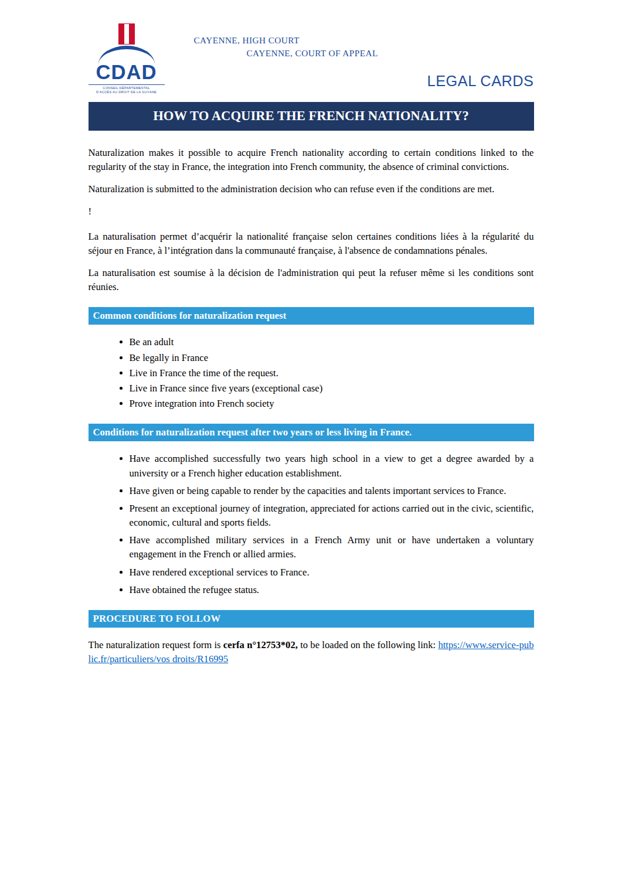CDAD
CONSEIL DÉPARTEMENTAL
D'ACCÈS AU DROIT DE LA GUYANE
CAYENNE, HIGH COURT
CAYENNE, COURT OF APPEAL
LEGAL CARDS
HOW TO ACQUIRE THE FRENCH NATIONALITY?
Naturalization makes it possible to acquire French nationality according to certain conditions linked to the regularity of the stay in France, the integration into French community, the absence of criminal convictions.
Naturalization is submitted to the administration decision who can refuse even if the conditions are met.
!
La naturalisation permet d’acquérir la nationalité française selon certaines conditions liées à la régularité du séjour en France, à l’intégration dans la communauté française, à l'absence de condamnations pénales.
La naturalisation est soumise à la décision de l'administration qui peut la refuser même si les conditions sont réunies.
Common conditions for naturalization request
Be an adult
Be legally in France
Live in France the time of the request.
Live in France since five years (exceptional case)
Prove integration into French society
Conditions for naturalization request after two years or less living in France.
Have accomplished successfully two years high school in a view to get a degree awarded by a university or a French higher education establishment.
Have given or being capable to render by the capacities and talents important services to France.
Present an exceptional journey of integration, appreciated for actions carried out in the civic, scientific, economic, cultural and sports fields.
Have accomplished military services in a French Army unit or have undertaken a voluntary engagement in the French or allied armies.
Have rendered exceptional services to France.
Have obtained the refugee status.
PROCEDURE TO FOLLOW
The naturalization request form is cerfa n°12753*02, to be loaded on the following link: https://www.service-public.fr/particuliers/vos droits/R16995